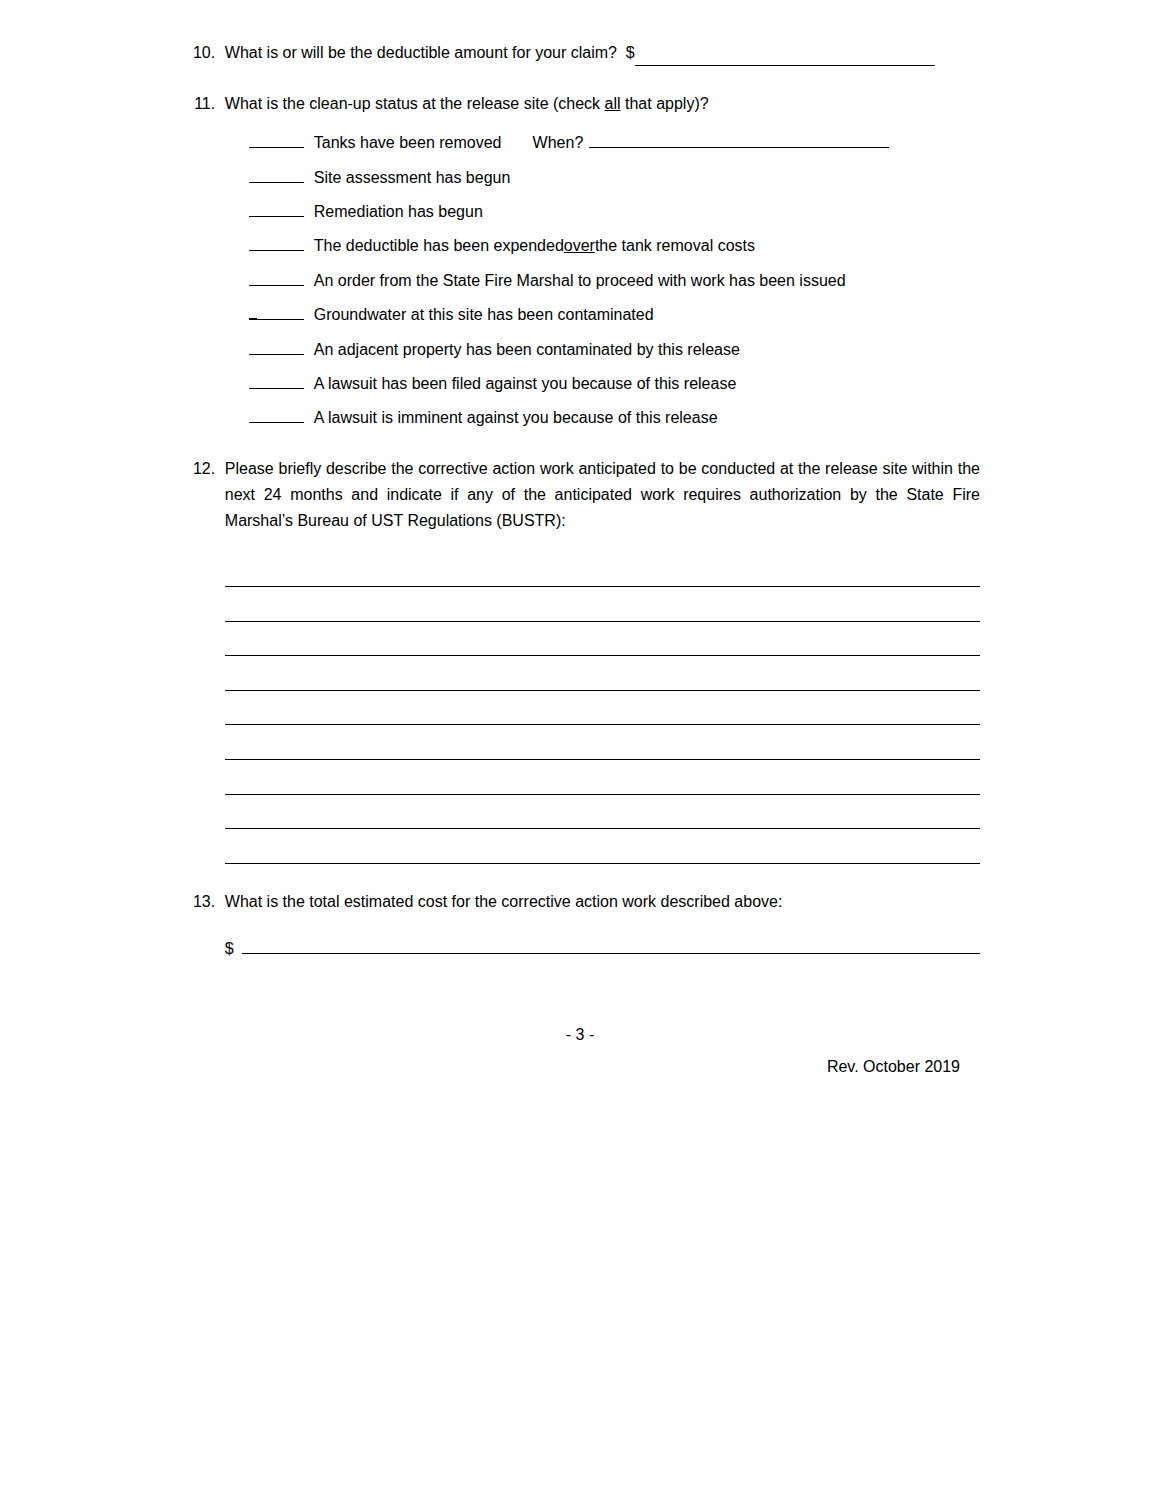What is or will be the deductible amount for your claim? $
What is the clean-up status at the release site (check all that apply)?
Tanks have been removed When?
Site assessment has begun
Remediation has begun
The deductible has been expended over the tank removal costs
An order from the State Fire Marshal to proceed with work has been issued
Groundwater at this site has been contaminated
An adjacent property has been contaminated by this release
A lawsuit has been filed against you because of this release
A lawsuit is imminent against you because of this release
Please briefly describe the corrective action work anticipated to be conducted at the release site within the next 24 months and indicate if any of the anticipated work requires authorization by the State Fire Marshal’s Bureau of UST Regulations (BUSTR):
What is the total estimated cost for the corrective action work described above:
$
- 3 -
Rev. October 2019